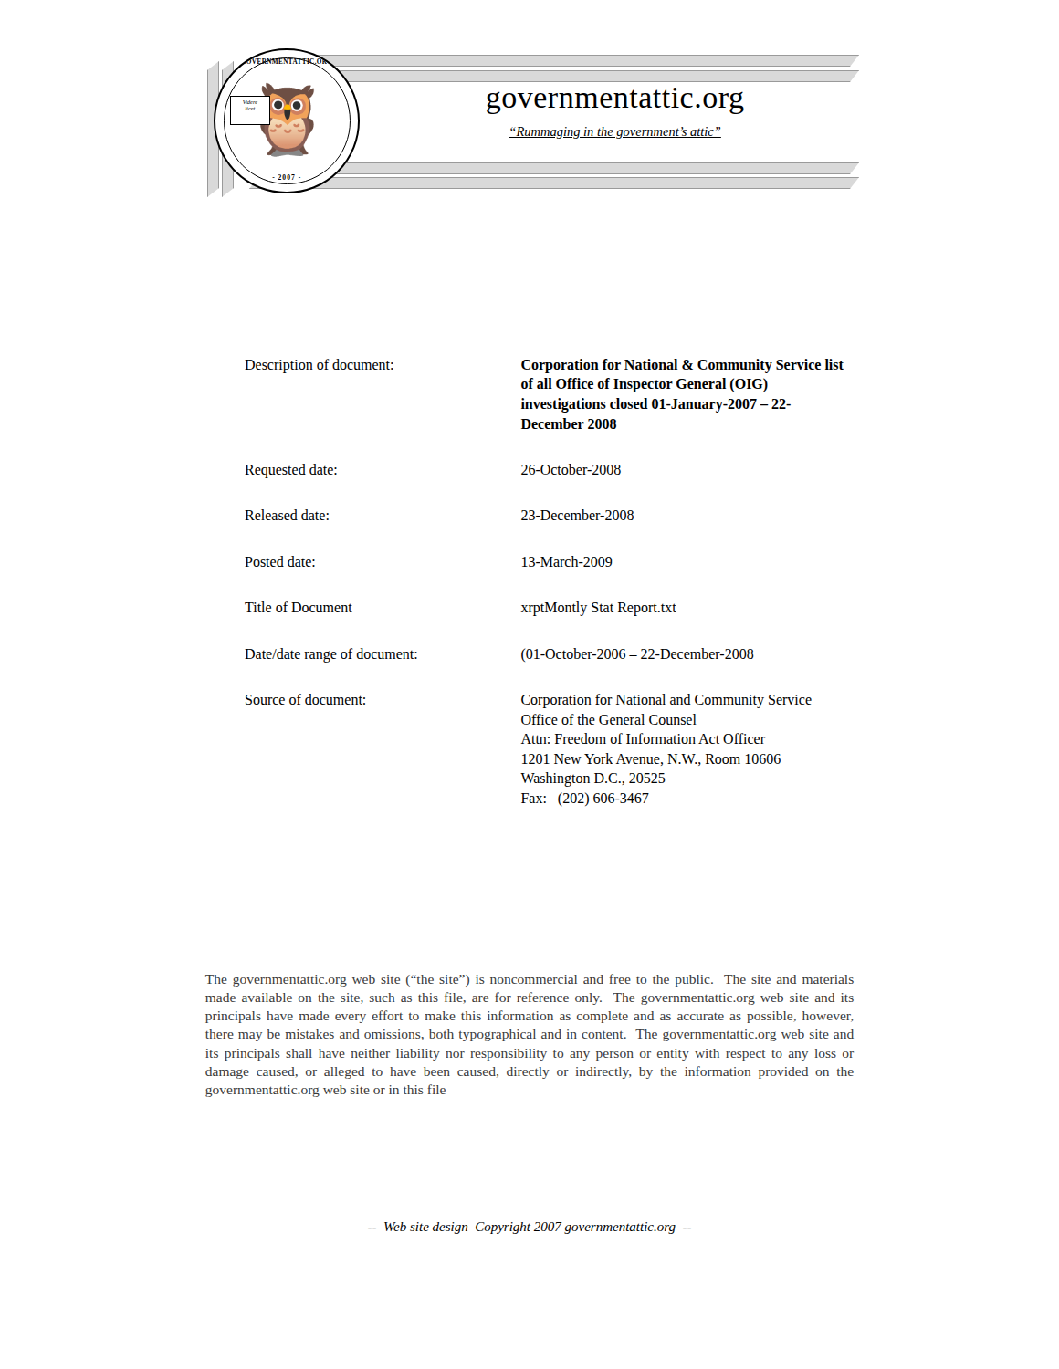GOVERNMENTATTIC.ORG
🦉
Videre
licet
- 2007 -
governmentattic.org
“Rummaging in the government’s attic”
| Description of document: | Corporation for National & Community Service list of all Office of Inspector General (OIG) investigations closed 01-January-2007 – 22-December 2008 |
| Requested date: | 26-October-2008 |
| Released date: | 23-December-2008 |
| Posted date: | 13-March-2009 |
| Title of Document | xrptMontly Stat Report.txt |
| Date/date range of document: | (01-October-2006 – 22-December-2008 |
| Source of document: | Corporation for National and Community Service Office of the General Counsel Attn: Freedom of Information Act Officer 1201 New York Avenue, N.W., Room 10606 Washington D.C., 20525 Fax: (202) 606-3467 |
The governmentattic.org web site (“the site”) is noncommercial and free to the public. The site and materials made available on the site, such as this file, are for reference only. The governmentattic.org web site and its principals have made every effort to make this information as complete and as accurate as possible, however, there may be mistakes and omissions, both typographical and in content. The governmentattic.org web site and its principals shall have neither liability nor responsibility to any person or entity with respect to any loss or damage caused, or alleged to have been caused, directly or indirectly, by the information provided on the governmentattic.org web site or in this file
-- Web site design Copyright 2007 governmentattic.org --